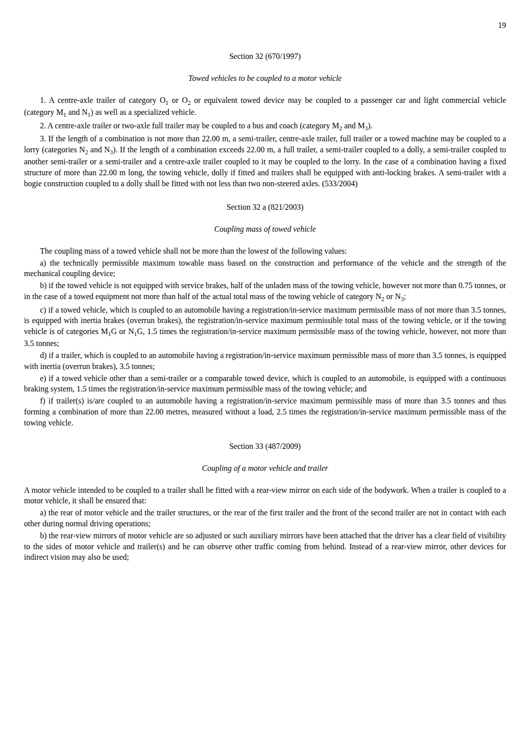19
Section 32 (670/1997)
Towed vehicles to be coupled to a motor vehicle
1. A centre-axle trailer of category O1 or O2 or equivalent towed device may be coupled to a passenger car and light commercial vehicle (category M1 and N1) as well as a specialized vehicle.
2. A centre-axle trailer or two-axle full trailer may be coupled to a bus and coach (category M2 and M3).
3. If the length of a combination is not more than 22.00 m, a semi-trailer, centre-axle trailer, full trailer or a towed machine may be coupled to a lorry (categories N2 and N3). If the length of a combination exceeds 22.00 m, a full trailer, a semi-trailer coupled to a dolly, a semi-trailer coupled to another semi-trailer or a semi-trailer and a centre-axle trailer coupled to it may be coupled to the lorry. In the case of a combination having a fixed structure of more than 22.00 m long, the towing vehicle, dolly if fitted and trailers shall be equipped with anti-locking brakes. A semi-trailer with a bogie construction coupled to a dolly shall be fitted with not less than two non-steered axles. (533/2004)
Section 32 a (821/2003)
Coupling mass of towed vehicle
The coupling mass of a towed vehicle shall not be more than the lowest of the following values:
a) the technically permissible maximum towable mass based on the construction and performance of the vehicle and the strength of the mechanical coupling device;
b) if the towed vehicle is not equipped with service brakes, half of the unladen mass of the towing vehicle, however not more than 0.75 tonnes, or in the case of a towed equipment not more than half of the actual total mass of the towing vehicle of category N2 or N3;
c) if a towed vehicle, which is coupled to an automobile having a registration/in-service maximum permissible mass of not more than 3.5 tonnes, is equipped with inertia brakes (overrun brakes), the registration/in-service maximum permissible total mass of the towing vehicle, or if the towing vehicle is of categories M1G or N1G, 1.5 times the registration/in-service maximum permissible mass of the towing vehicle, however, not more than 3.5 tonnes;
d) if a trailer, which is coupled to an automobile having a registration/in-service maximum permissible mass of more than 3.5 tonnes, is equipped with inertia (overrun brakes), 3.5 tonnes;
e) if a towed vehicle other than a semi-trailer or a comparable towed device, which is coupled to an automobile, is equipped with a continuous braking system, 1.5 times the registration/in-service maximum permissible mass of the towing vehicle; and
f) if trailer(s) is/are coupled to an automobile having a registration/in-service maximum permissible mass of more than 3.5 tonnes and thus forming a combination of more than 22.00 metres, measured without a load, 2.5 times the registration/in-service maximum permissible mass of the towing vehicle.
Section 33 (487/2009)
Coupling of a motor vehicle and trailer
A motor vehicle intended to be coupled to a trailer shall be fitted with a rear-view mirror on each side of the bodywork. When a trailer is coupled to a motor vehicle, it shall be ensured that:
a) the rear of motor vehicle and the trailer structures, or the rear of the first trailer and the front of the second trailer are not in contact with each other during normal driving operations;
b) the rear-view mirrors of motor vehicle are so adjusted or such auxiliary mirrors have been attached that the driver has a clear field of visibility to the sides of motor vehicle and trailer(s) and he can observe other traffic coming from behind. Instead of a rear-view mirror, other devices for indirect vision may also be used;